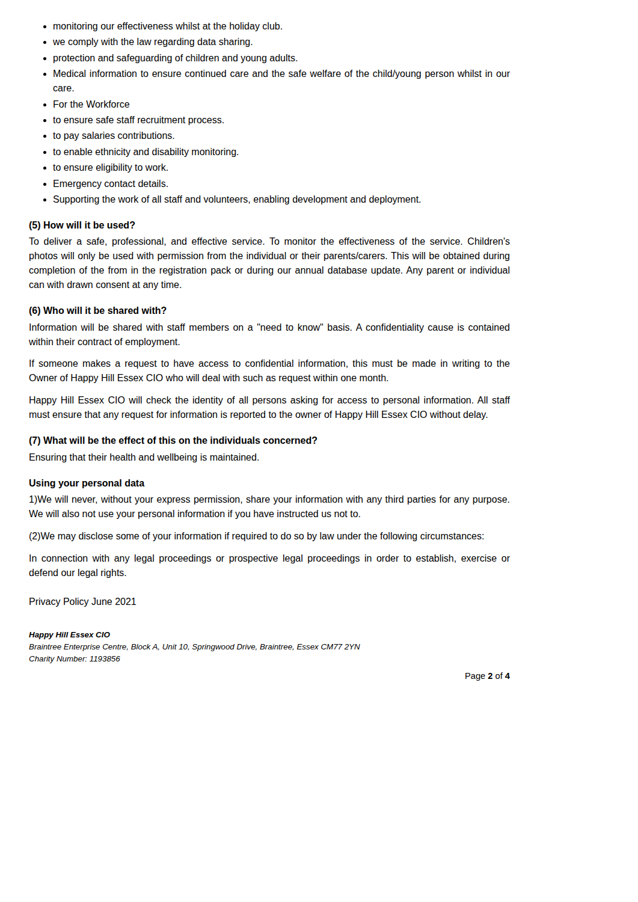monitoring our effectiveness whilst at the holiday club.
we comply with the law regarding data sharing.
protection and safeguarding of children and young adults.
Medical information to ensure continued care and the safe welfare of the child/young person whilst in our care.
For the Workforce
to ensure safe staff recruitment process.
to pay salaries contributions.
to enable ethnicity and disability monitoring.
to ensure eligibility to work.
Emergency contact details.
Supporting the work of all staff and volunteers, enabling development and deployment.
(5) How will it be used?
To deliver a safe, professional, and effective service. To monitor the effectiveness of the service. Children's photos will only be used with permission from the individual or their parents/carers. This will be obtained during completion of the from in the registration pack or during our annual database update. Any parent or individual can with drawn consent at any time.
(6) Who will it be shared with?
Information will be shared with staff members on a "need to know" basis. A confidentiality cause is contained within their contract of employment.
If someone makes a request to have access to confidential information, this must be made in writing to the Owner of Happy Hill Essex CIO who will deal with such as request within one month.
Happy Hill Essex CIO will check the identity of all persons asking for access to personal information. All staff must ensure that any request for information is reported to the owner of Happy Hill Essex CIO without delay.
(7) What will be the effect of this on the individuals concerned?
Ensuring that their health and wellbeing is maintained.
Using your personal data
1)We will never, without your express permission, share your information with any third parties for any purpose. We will also not use your personal information if you have instructed us not to.
(2)We may disclose some of your information if required to do so by law under the following circumstances:
In connection with any legal proceedings or prospective legal proceedings in order to establish, exercise or defend our legal rights.
Privacy Policy June 2021
Happy Hill Essex CIO
Braintree Enterprise Centre, Block A, Unit 10, Springwood Drive, Braintree, Essex CM77 2YN
Charity Number: 1193856
Page 2 of 4